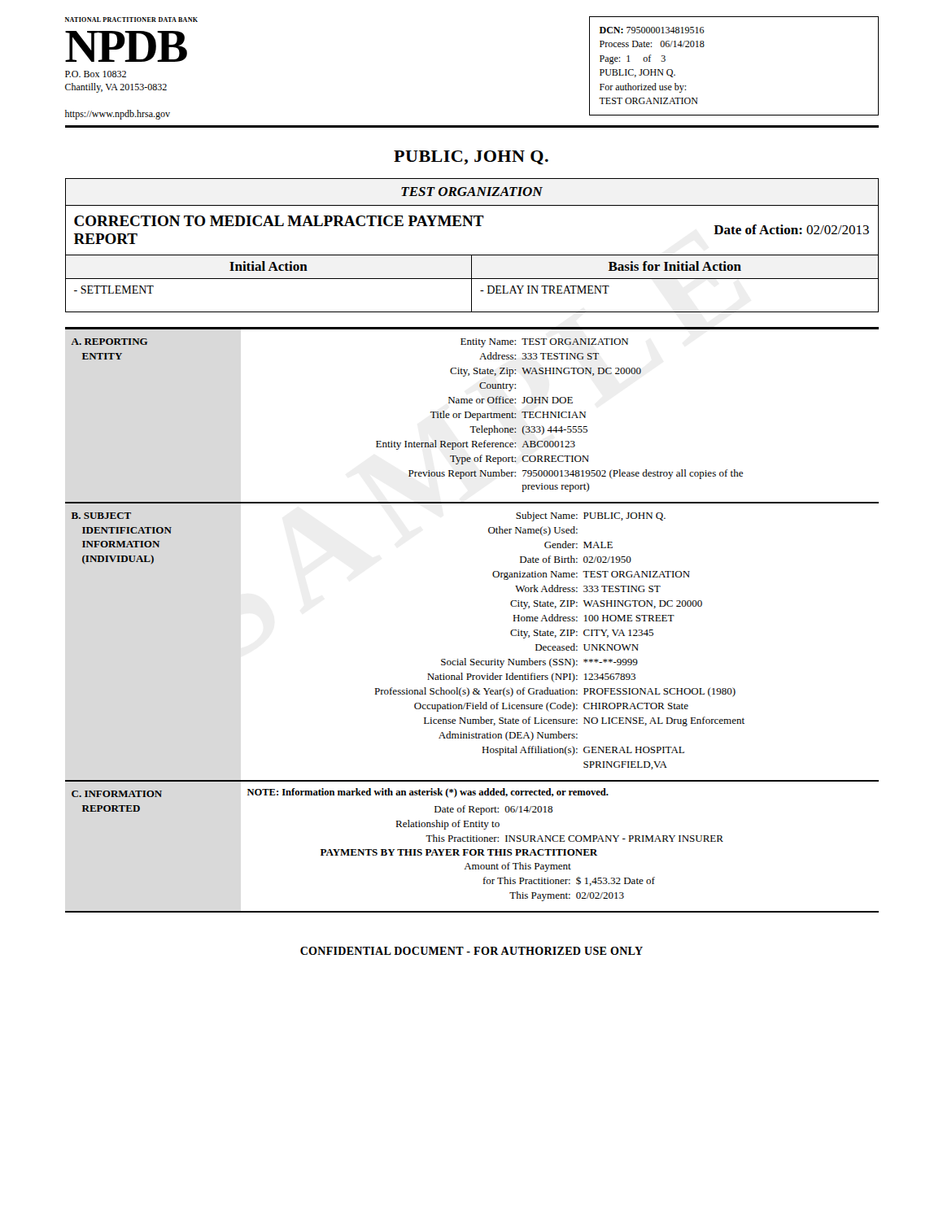SAMPLE
NATIONAL PRACTITIONER DATA BANK
NPDB
P.O. Box 10832
Chantilly, VA 20153-0832
https://www.npdb.hrsa.gov
DCN: 7950000134819516
Process Date: 06/14/2018
Page: 1 of 3
PUBLIC, JOHN Q.
For authorized use by:
TEST ORGANIZATION
PUBLIC, JOHN Q.
TEST ORGANIZATION
CORRECTION TO MEDICAL MALPRACTICE PAYMENT REPORT
Date of Action: 02/02/2013
| Initial Action | Basis for Initial Action |
| --- | --- |
| - SETTLEMENT | - DELAY IN TREATMENT |
| A. REPORTING ENTITY | / Entity Name: / TEST ORGANIZATION / / Address: / 333 TESTING ST / / City, State, Zip: / WASHINGTON, DC 20000 / / Country: / / / Name or Office: / JOHN DOE / / Title or Department: / TECHNICIAN / / Telephone: / (333) 444-5555 / / Entity Internal Report Reference: / ABC000123 / / Type of Report: / CORRECTION / / Previous Report Number: / 7950000134819502 (Please destroy all copies of the previous report) / |
| B. SUBJECT IDENTIFICATION INFORMATION (INDIVIDUAL) | / Subject Name: / PUBLIC, JOHN Q. / / Other Name(s) Used: / / / Gender: / MALE / / Date of Birth: / 02/02/1950 / / Organization Name: / TEST ORGANIZATION / / Work Address: / 333 TESTING ST / / City, State, ZIP: / WASHINGTON, DC 20000 / / Home Address: / 100 HOME STREET / / City, State, ZIP: / CITY, VA 12345 / / Deceased: / UNKNOWN / / Social Security Numbers (SSN): / ***-**-9999 / / National Provider Identifiers (NPI): / 1234567893 / / Professional School(s) & Year(s) of Graduation: / PROFESSIONAL SCHOOL (1980) / / Occupation/Field of Licensure (Code): / CHIROPRACTOR State / / License Number, State of Licensure: / NO LICENSE, AL Drug Enforcement / / Administration (DEA) Numbers: / / / Hospital Affiliation(s): / GENERAL HOSPITAL / / / SPRINGFIELD,VA / |
| C. INFORMATION REPORTED | NOTE: Information marked with an asterisk (*) was added, corrected, or removed. / Date of Report: / 06/14/2018 / / Relationship of Entity to / / / This Practitioner: / INSURANCE COMPANY - PRIMARY INSURER / PAYMENTS BY THIS PAYER FOR THIS PRACTITIONER / Amount of This Payment / / / for This Practitioner: / $ 1,453.32 Date of / / This Payment: / 02/02/2013 / |
CONFIDENTIAL DOCUMENT - FOR AUTHORIZED USE ONLY